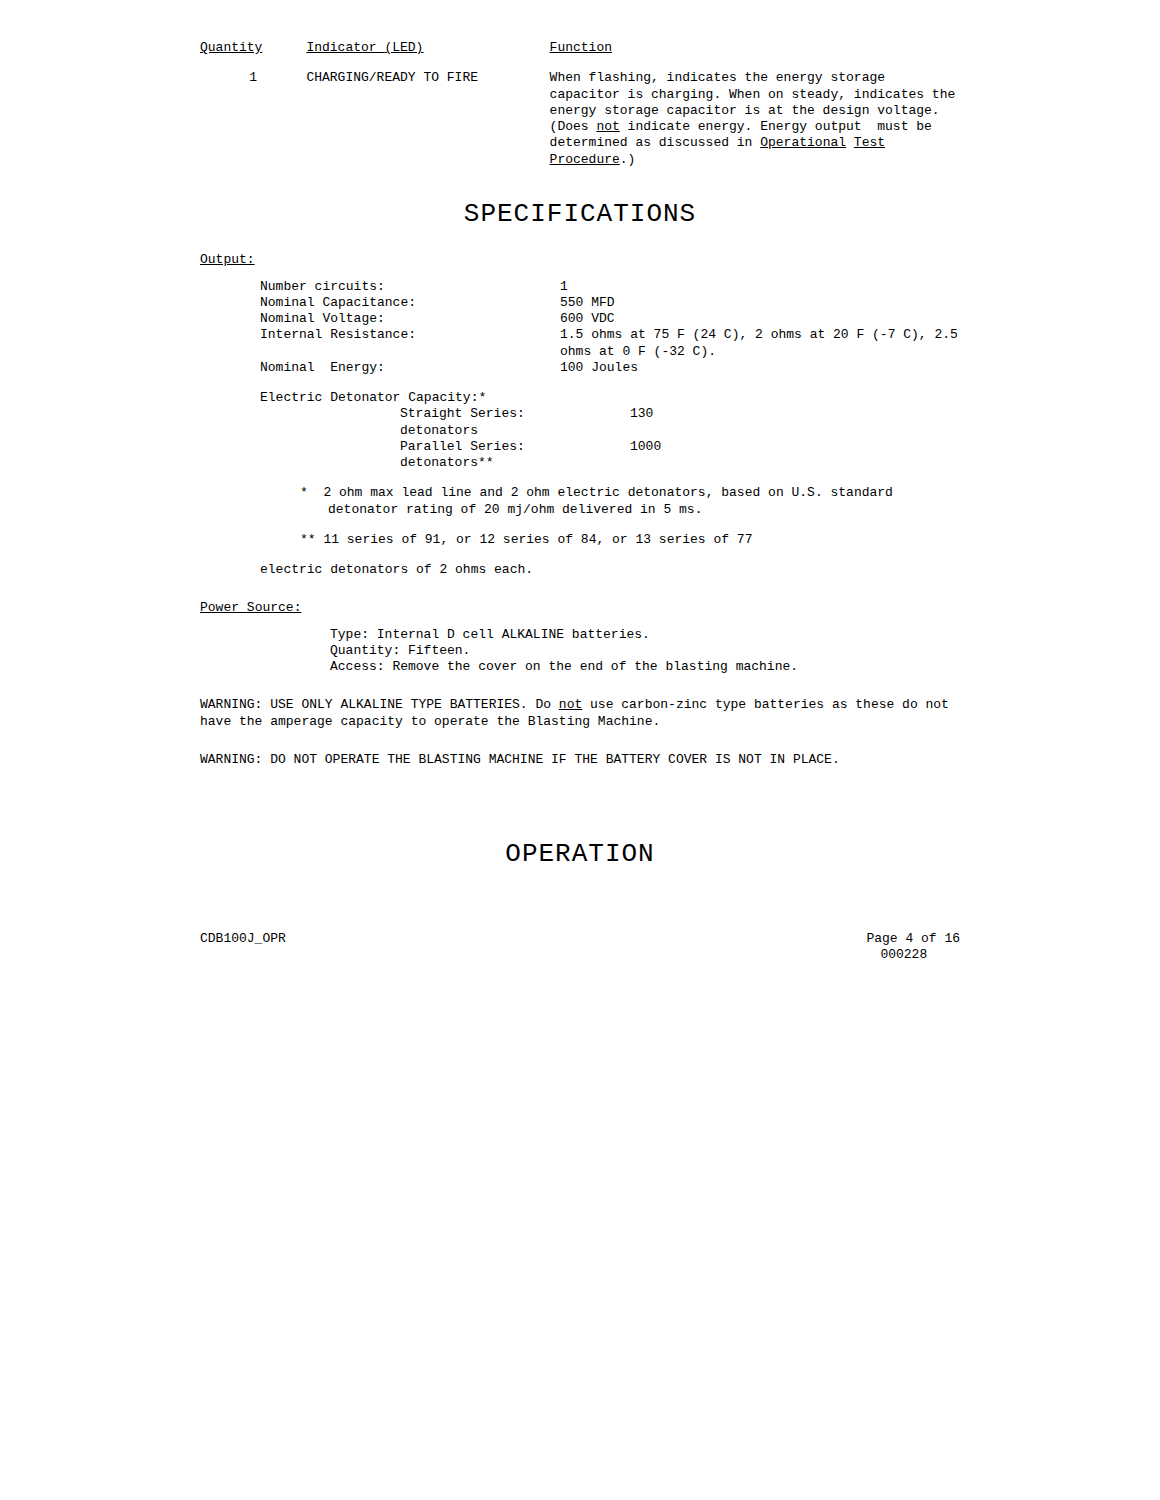| Quantity | Indicator (LED) | Function |
| --- | --- | --- |
| 1 | CHARGING/READY TO FIRE | When flashing, indicates the energy storage capacitor is charging. When on steady, indicates the energy storage capacitor is at the design voltage. (Does not indicate energy. Energy output must be determined as discussed in Operational Test Procedure .) |
SPECIFICATIONS
Output:
| Number circuits: | 1 |
| Nominal Capacitance: | 550 MFD |
| Nominal Voltage: | 600 VDC |
| Internal Resistance: | 1.5 ohms at 75 F (24 C), 2 ohms at 20 F (-7 C), 2.5 ohms at 0 F (-32 C). |
| Nominal Energy: | 100 Joules |
Electric Detonator Capacity:*
| Straight Series: | 130 |
| detonators |
| Parallel Series: | 1000 |
| detonators** |
* 2 ohm max lead line and 2 ohm electric detonators, based on U.S. standard detonator rating of 20 mj/ohm delivered in 5 ms.
** 11 series of 91, or 12 series of 84, or 13 series of 77
electric detonators of 2 ohms each.
Power Source:
Type: Internal D cell ALKALINE batteries.
Quantity: Fifteen.
Access: Remove the cover on the end of the blasting machine.
WARNING: USE ONLY ALKALINE TYPE BATTERIES. Do not use carbon-zinc type batteries as these do not have the amperage capacity to operate the Blasting Machine.
WARNING: DO NOT OPERATE THE BLASTING MACHINE IF THE BATTERY COVER IS NOT IN PLACE.
OPERATION
CDB100J_OPR
Page 4 of 16
000228